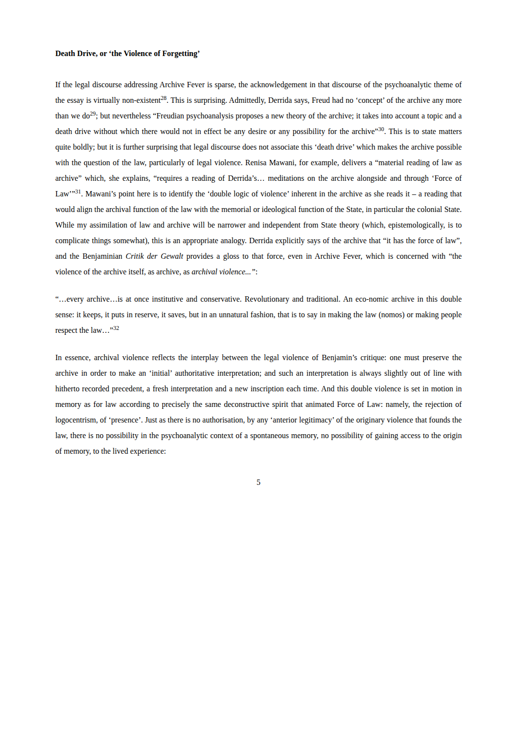Death Drive, or ‘the Violence of Forgetting’
If the legal discourse addressing Archive Fever is sparse, the acknowledgement in that discourse of the psychoanalytic theme of the essay is virtually non-existent28. This is surprising. Admittedly, Derrida says, Freud had no ‘concept’ of the archive any more than we do29; but nevertheless “Freudian psychoanalysis proposes a new theory of the archive; it takes into account a topic and a death drive without which there would not in effect be any desire or any possibility for the archive”30. This is to state matters quite boldly; but it is further surprising that legal discourse does not associate this ‘death drive’ which makes the archive possible with the question of the law, particularly of legal violence. Renisa Mawani, for example, delivers a “material reading of law as archive” which, she explains, “requires a reading of Derrida’s… meditations on the archive alongside and through ‘Force of Law’”31. Mawani’s point here is to identify the ‘double logic of violence’ inherent in the archive as she reads it – a reading that would align the archival function of the law with the memorial or ideological function of the State, in particular the colonial State. While my assimilation of law and archive will be narrower and independent from State theory (which, epistemologically, is to complicate things somewhat), this is an appropriate analogy. Derrida explicitly says of the archive that “it has the force of law”, and the Benjaminian Critik der Gewalt provides a gloss to that force, even in Archive Fever, which is concerned with “the violence of the archive itself, as archive, as archival violence...”:
“…every archive…is at once institutive and conservative. Revolutionary and traditional. An eco-nomic archive in this double sense: it keeps, it puts in reserve, it saves, but in an unnatural fashion, that is to say in making the law (nomos) or making people respect the law…”32
In essence, archival violence reflects the interplay between the legal violence of Benjamin’s critique: one must preserve the archive in order to make an ‘initial’ authoritative interpretation; and such an interpretation is always slightly out of line with hitherto recorded precedent, a fresh interpretation and a new inscription each time. And this double violence is set in motion in memory as for law according to precisely the same deconstructive spirit that animated Force of Law: namely, the rejection of logocentrism, of ‘presence’. Just as there is no authorisation, by any ‘anterior legitimacy’ of the originary violence that founds the law, there is no possibility in the psychoanalytic context of a spontaneous memory, no possibility of gaining access to the origin of memory, to the lived experience:
5